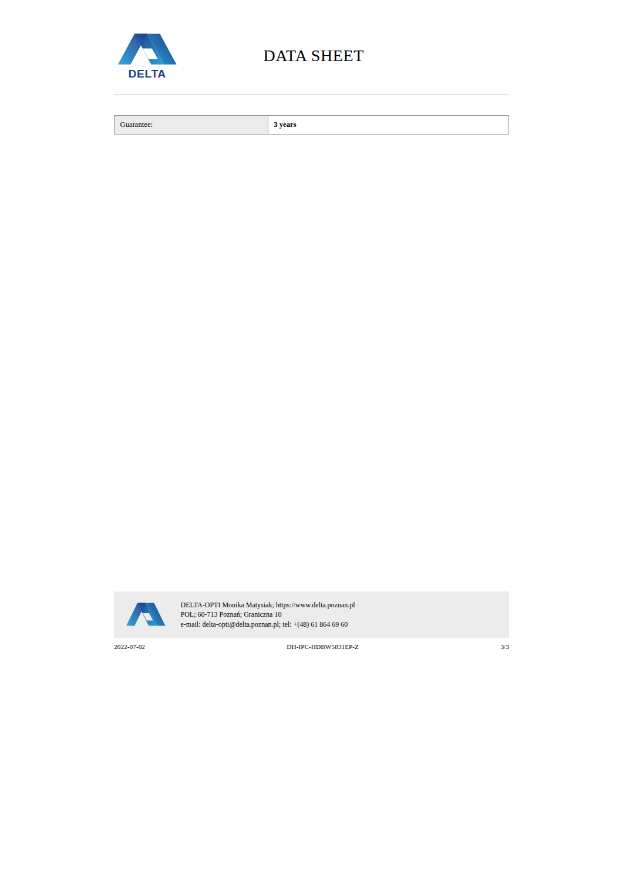DELTA
DATA SHEET
| Guarantee: | 3 years |
DELTA-OPTI Monika Matysiak; https://www.delta.poznan.pl
POL; 60-713 Poznań; Graniczna 10
e-mail: delta-opti@delta.poznan.pl; tel: +(48) 61 864 69 60
2022-07-02
DH-IPC-HDBW5831EP-Z
3/3